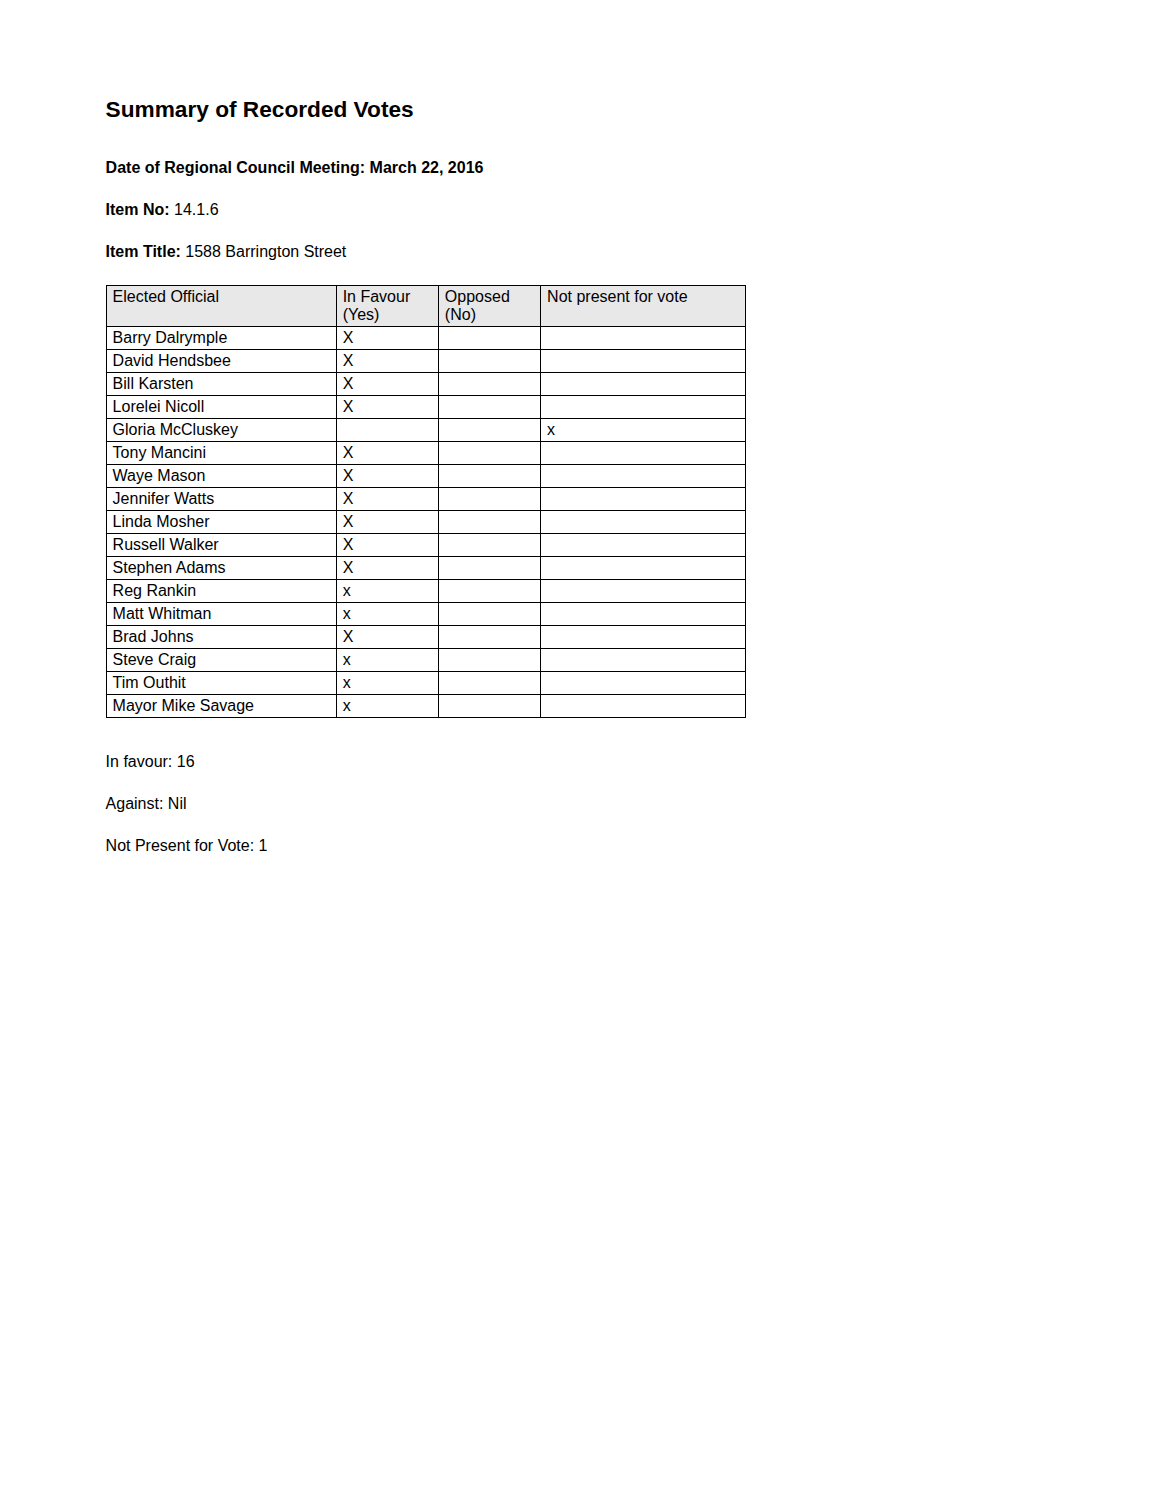Summary of Recorded Votes
Date of Regional Council Meeting: March 22, 2016
Item No: 14.1.6
Item Title: 1588 Barrington Street
| Elected Official | In Favour (Yes) | Opposed (No) | Not present for vote |
| --- | --- | --- | --- |
| Barry Dalrymple | X | | |
| David Hendsbee | X | | |
| Bill Karsten | X | | |
| Lorelei Nicoll | X | | |
| Gloria McCluskey | | | x |
| Tony Mancini | X | | |
| Waye Mason | X | | |
| Jennifer Watts | X | | |
| Linda Mosher | X | | |
| Russell Walker | X | | |
| Stephen Adams | X | | |
| Reg Rankin | x | | |
| Matt Whitman | x | | |
| Brad Johns | X | | |
| Steve Craig | x | | |
| Tim Outhit | x | | |
| Mayor Mike Savage | x | | |
In favour: 16
Against: Nil
Not Present for Vote: 1